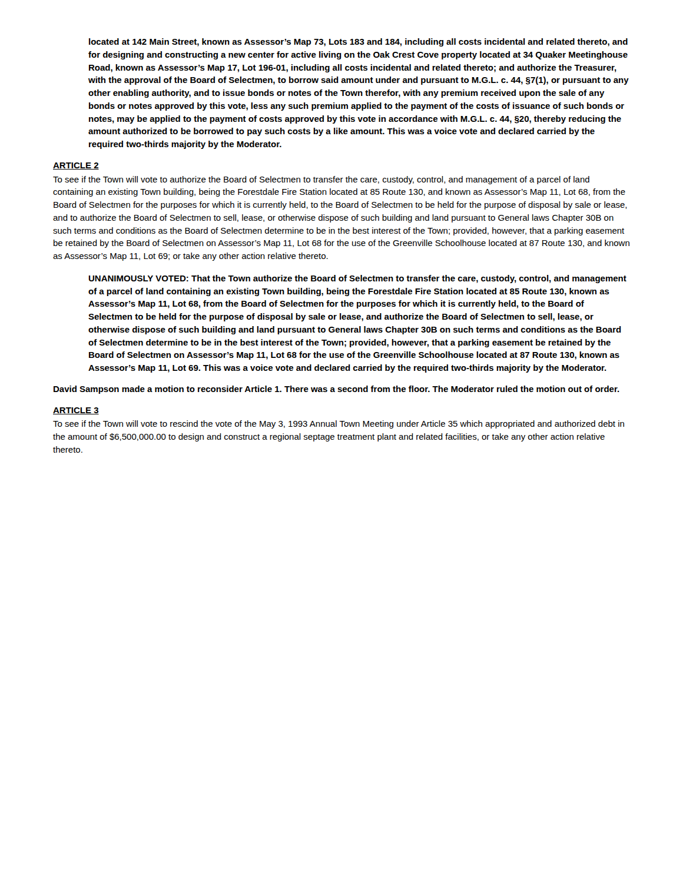located at 142 Main Street, known as Assessor’s Map 73, Lots 183 and 184, including all costs incidental and related thereto, and for designing and constructing a new center for active living on the Oak Crest Cove property located at 34 Quaker Meetinghouse Road, known as Assessor’s Map 17, Lot 196-01, including all costs incidental and related thereto; and authorize the Treasurer, with the approval of the Board of Selectmen, to borrow said amount under and pursuant to M.G.L. c. 44, §7(1), or pursuant to any other enabling authority, and to issue bonds or notes of the Town therefor, with any premium received upon the sale of any bonds or notes approved by this vote, less any such premium applied to the payment of the costs of issuance of such bonds or notes, may be applied to the payment of costs approved by this vote in accordance with M.G.L. c. 44, §20, thereby reducing the amount authorized to be borrowed to pay such costs by a like amount. This was a voice vote and declared carried by the required two-thirds majority by the Moderator.
ARTICLE 2
To see if the Town will vote to authorize the Board of Selectmen to transfer the care, custody, control, and management of a parcel of land containing an existing Town building, being the Forestdale Fire Station located at 85 Route 130, and known as Assessor’s Map 11, Lot 68, from the Board of Selectmen for the purposes for which it is currently held, to the Board of Selectmen to be held for the purpose of disposal by sale or lease, and to authorize the Board of Selectmen to sell, lease, or otherwise dispose of such building and land pursuant to General laws Chapter 30B on such terms and conditions as the Board of Selectmen determine to be in the best interest of the Town; provided, however, that a parking easement be retained by the Board of Selectmen on Assessor’s Map 11, Lot 68 for the use of the Greenville Schoolhouse located at 87 Route 130, and known as Assessor’s Map 11, Lot 69; or take any other action relative thereto.
UNANIMOUSLY VOTED: That the Town authorize the Board of Selectmen to transfer the care, custody, control, and management of a parcel of land containing an existing Town building, being the Forestdale Fire Station located at 85 Route 130, known as Assessor’s Map 11, Lot 68, from the Board of Selectmen for the purposes for which it is currently held, to the Board of Selectmen to be held for the purpose of disposal by sale or lease, and authorize the Board of Selectmen to sell, lease, or otherwise dispose of such building and land pursuant to General laws Chapter 30B on such terms and conditions as the Board of Selectmen determine to be in the best interest of the Town; provided, however, that a parking easement be retained by the Board of Selectmen on Assessor’s Map 11, Lot 68 for the use of the Greenville Schoolhouse located at 87 Route 130, known as Assessor’s Map 11, Lot 69. This was a voice vote and declared carried by the required two-thirds majority by the Moderator.
David Sampson made a motion to reconsider Article 1. There was a second from the floor. The Moderator ruled the motion out of order.
ARTICLE 3
To see if the Town will vote to rescind the vote of the May 3, 1993 Annual Town Meeting under Article 35 which appropriated and authorized debt in the amount of $6,500,000.00 to design and construct a regional septage treatment plant and related facilities, or take any other action relative thereto.